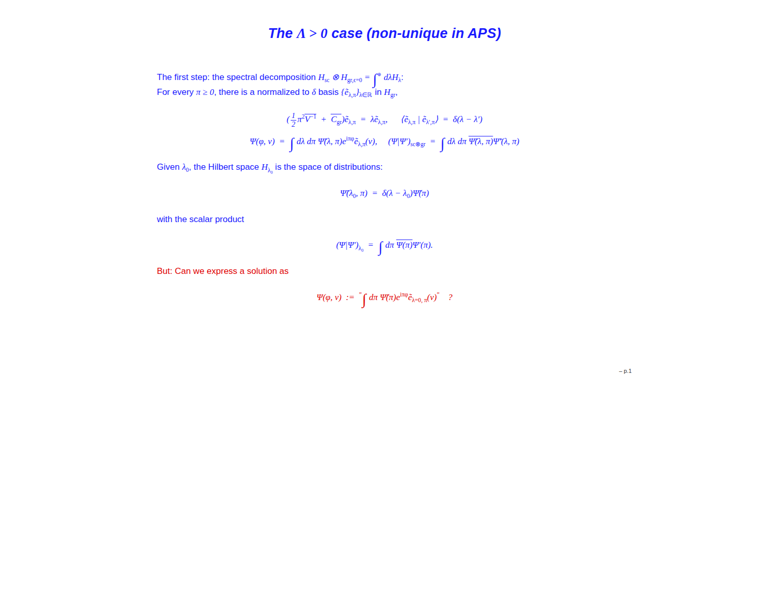The Λ > 0 case (non-unique in APS)
The first step: the spectral decomposition Hsc ⊗ Hgr,ϵ=0 = ∫⊕ dλHλ:
For every π ≥ 0, there is a normalized to δ basis {ẽλ,π}λ∈ℝ in Hgr,
(12π2V−1 + Cgr)ẽλ,π = λẽλ,π, ⟨ẽλ,π | ẽλ′,π⟩ = δ(λ − λ′) Ψ(φ, v) = ∫ dλ dπ Ψ̃(λ, π)eiπφẽλ,π(v), (Ψ|Ψ′)sc⊗gr = ∫ dλ dπ Ψ̃(λ, π) Ψ̃′(λ, π)
Given λ0, the Hilbert space Hλ0 is the space of distributions:
Ψ̃(λ0, π) = δ(λ − λ0)Ψ̃(π)
with the scalar product
(Ψ|Ψ′)λ0 = ∫ dπ Ψ(π) Ψ′(π).
But: Can we express a solution as
Ψ(φ, v) := ”∫ dπ Ψ̃(π)eiπφẽλ=0, π(v)” ?
– p.1